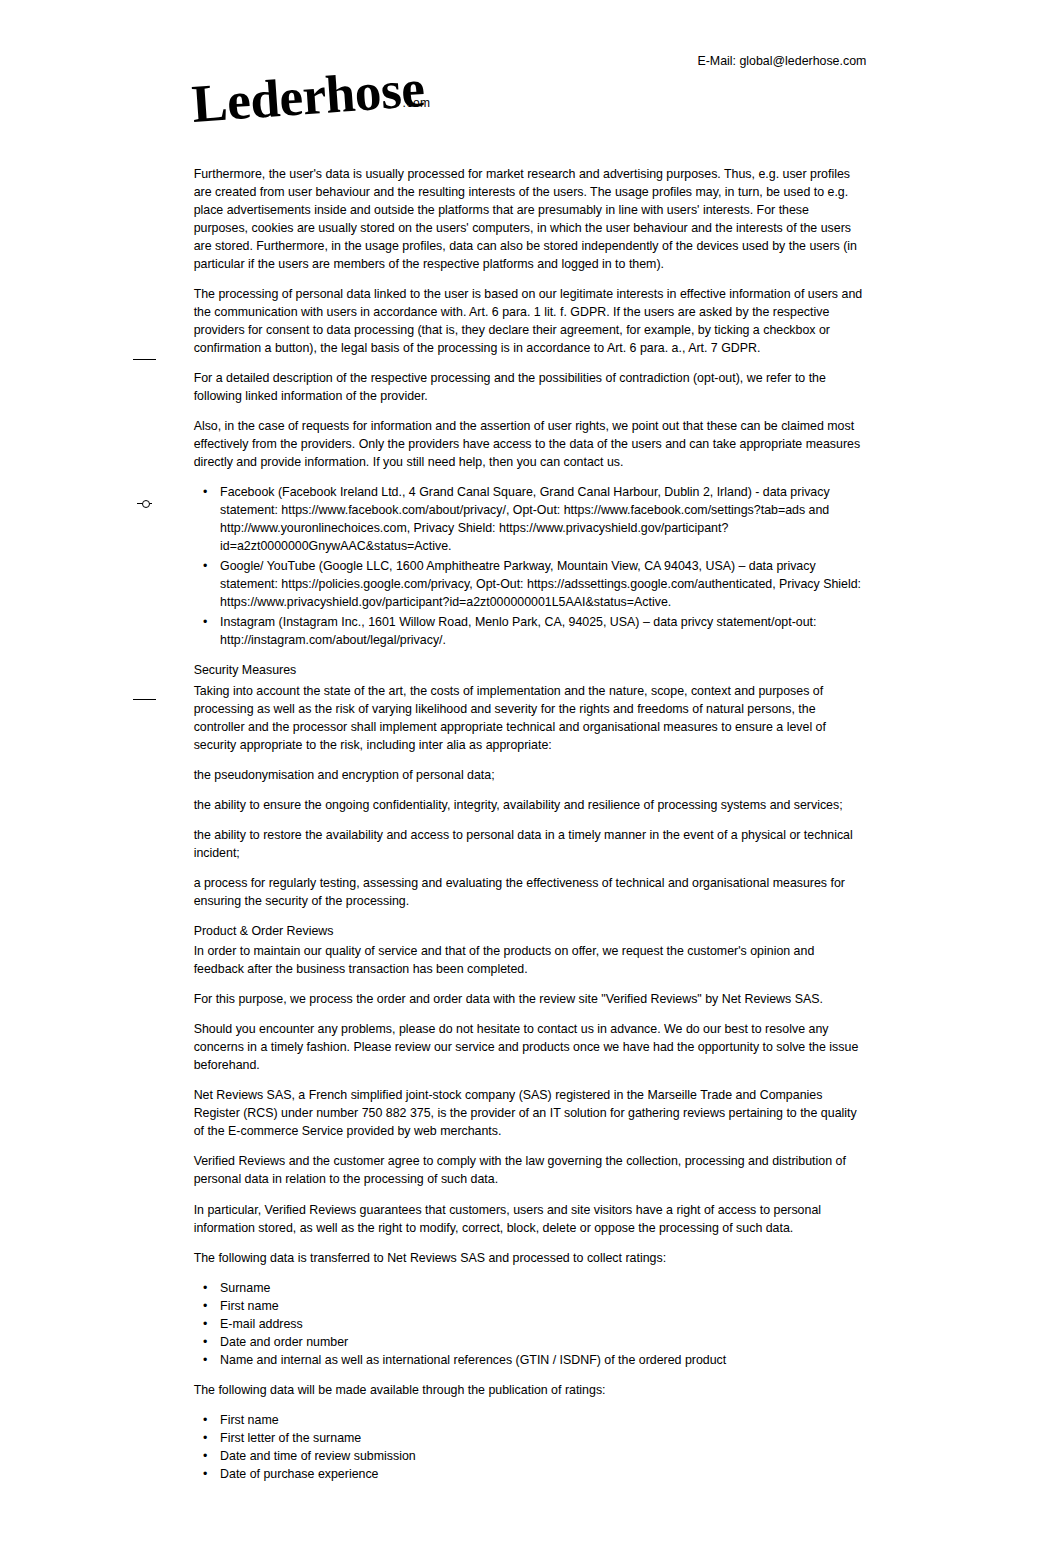E-Mail: global@lederhose.com
Lederhose.com
Furthermore, the user's data is usually processed for market research and advertising purposes. Thus, e.g. user profiles are created from user behaviour and the resulting interests of the users. The usage profiles may, in turn, be used to e.g. place advertisements inside and outside the platforms that are presumably in line with users' interests. For these purposes, cookies are usually stored on the users' computers, in which the user behaviour and the interests of the users are stored. Furthermore, in the usage profiles, data can also be stored independently of the devices used by the users (in particular if the users are members of the respective platforms and logged in to them).
The processing of personal data linked to the user is based on our legitimate interests in effective information of users and the communication with users in accordance with. Art. 6 para. 1 lit. f. GDPR. If the users are asked by the respective providers for consent to data processing (that is, they declare their agreement, for example, by ticking a checkbox or confirmation a button), the legal basis of the processing is in accordance to Art. 6 para. a., Art. 7 GDPR.
For a detailed description of the respective processing and the possibilities of contradiction (opt-out), we refer to the following linked information of the provider.
Also, in the case of requests for information and the assertion of user rights, we point out that these can be claimed most effectively from the providers. Only the providers have access to the data of the users and can take appropriate measures directly and provide information. If you still need help, then you can contact us.
Facebook (Facebook Ireland Ltd., 4 Grand Canal Square, Grand Canal Harbour, Dublin 2, Irland) - data privacy statement: https://www.facebook.com/about/privacy/, Opt-Out: https://www.facebook.com/settings?tab=ads and http://www.youronlinechoices.com, Privacy Shield: https://www.privacyshield.gov/participant?id=a2zt0000000GnywAAC&status=Active.
Google/ YouTube (Google LLC, 1600 Amphitheatre Parkway, Mountain View, CA 94043, USA) – data privacy statement: https://policies.google.com/privacy, Opt-Out: https://adssettings.google.com/authenticated, Privacy Shield: https://www.privacyshield.gov/participant?id=a2zt000000001L5AAI&status=Active.
Instagram (Instagram Inc., 1601 Willow Road, Menlo Park, CA, 94025, USA) – data privcy statement/opt-out: http://instagram.com/about/legal/privacy/.
Security Measures
Taking into account the state of the art, the costs of implementation and the nature, scope, context and purposes of processing as well as the risk of varying likelihood and severity for the rights and freedoms of natural persons, the controller and the processor shall implement appropriate technical and organisational measures to ensure a level of security appropriate to the risk, including inter alia as appropriate:
the pseudonymisation and encryption of personal data;
the ability to ensure the ongoing confidentiality, integrity, availability and resilience of processing systems and services;
the ability to restore the availability and access to personal data in a timely manner in the event of a physical or technical incident;
a process for regularly testing, assessing and evaluating the effectiveness of technical and organisational measures for ensuring the security of the processing.
Product & Order Reviews
In order to maintain our quality of service and that of the products on offer, we request the customer's opinion and feedback after the business transaction has been completed.
For this purpose, we process the order and order data with the review site "Verified Reviews" by Net Reviews SAS.
Should you encounter any problems, please do not hesitate to contact us in advance. We do our best to resolve any concerns in a timely fashion. Please review our service and products once we have had the opportunity to solve the issue beforehand.
Net Reviews SAS, a French simplified joint-stock company (SAS) registered in the Marseille Trade and Companies Register (RCS) under number 750 882 375, is the provider of an IT solution for gathering reviews pertaining to the quality of the E-commerce Service provided by web merchants.
Verified Reviews and the customer agree to comply with the law governing the collection, processing and distribution of personal data in relation to the processing of such data.
In particular, Verified Reviews guarantees that customers, users and site visitors have a right of access to personal information stored, as well as the right to modify, correct, block, delete or oppose the processing of such data.
The following data is transferred to Net Reviews SAS and processed to collect ratings:
Surname
First name
E-mail address
Date and order number
Name and internal as well as international references (GTIN / ISDNF) of the ordered product
The following data will be made available through the publication of ratings:
First name
First letter of the surname
Date and time of review submission
Date of purchase experience